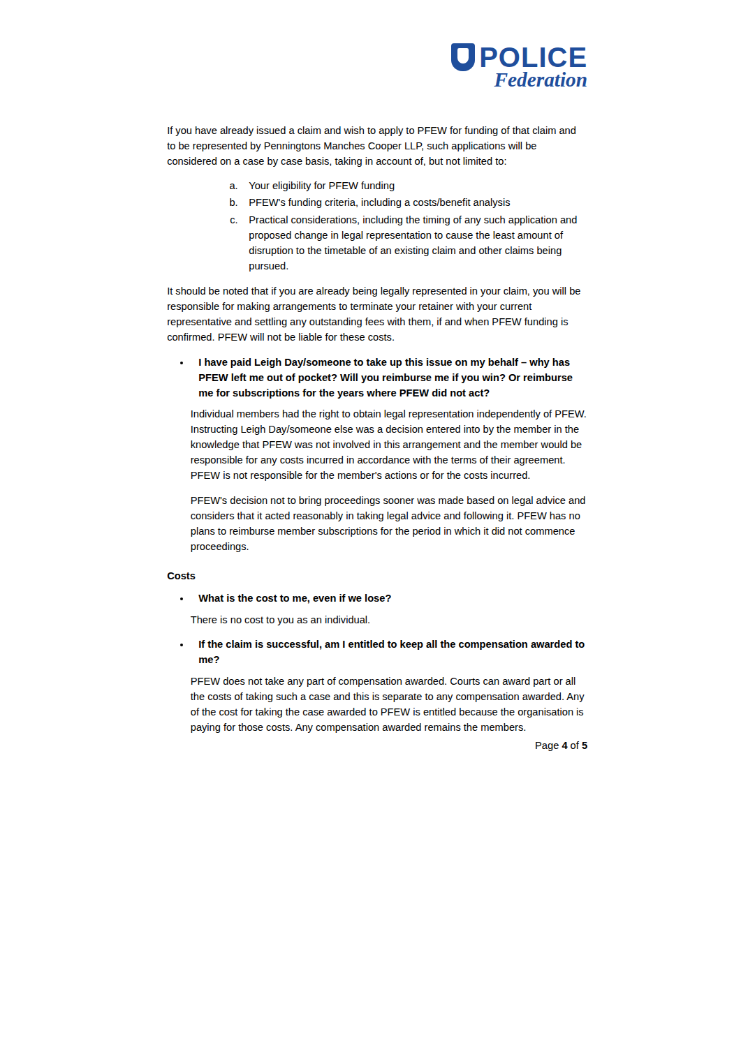POLICE
Federation
If you have already issued a claim and wish to apply to PFEW for funding of that claim and to be represented by Penningtons Manches Cooper LLP, such applications will be considered on a case by case basis, taking in account of, but not limited to:
Your eligibility for PFEW funding
PFEW's funding criteria, including a costs/benefit analysis
Practical considerations, including the timing of any such application and proposed change in legal representation to cause the least amount of disruption to the timetable of an existing claim and other claims being pursued.
It should be noted that if you are already being legally represented in your claim, you will be responsible for making arrangements to terminate your retainer with your current representative and settling any outstanding fees with them, if and when PFEW funding is confirmed. PFEW will not be liable for these costs.
I have paid Leigh Day/someone to take up this issue on my behalf – why has PFEW left me out of pocket? Will you reimburse me if you win? Or reimburse me for subscriptions for the years where PFEW did not act?
Individual members had the right to obtain legal representation independently of PFEW. Instructing Leigh Day/someone else was a decision entered into by the member in the knowledge that PFEW was not involved in this arrangement and the member would be responsible for any costs incurred in accordance with the terms of their agreement. PFEW is not responsible for the member's actions or for the costs incurred.
PFEW's decision not to bring proceedings sooner was made based on legal advice and considers that it acted reasonably in taking legal advice and following it. PFEW has no plans to reimburse member subscriptions for the period in which it did not commence proceedings.
Costs
What is the cost to me, even if we lose?
There is no cost to you as an individual.
If the claim is successful, am I entitled to keep all the compensation awarded to me?
PFEW does not take any part of compensation awarded. Courts can award part or all the costs of taking such a case and this is separate to any compensation awarded. Any of the cost for taking the case awarded to PFEW is entitled because the organisation is paying for those costs. Any compensation awarded remains the members.
Page 4 of 5